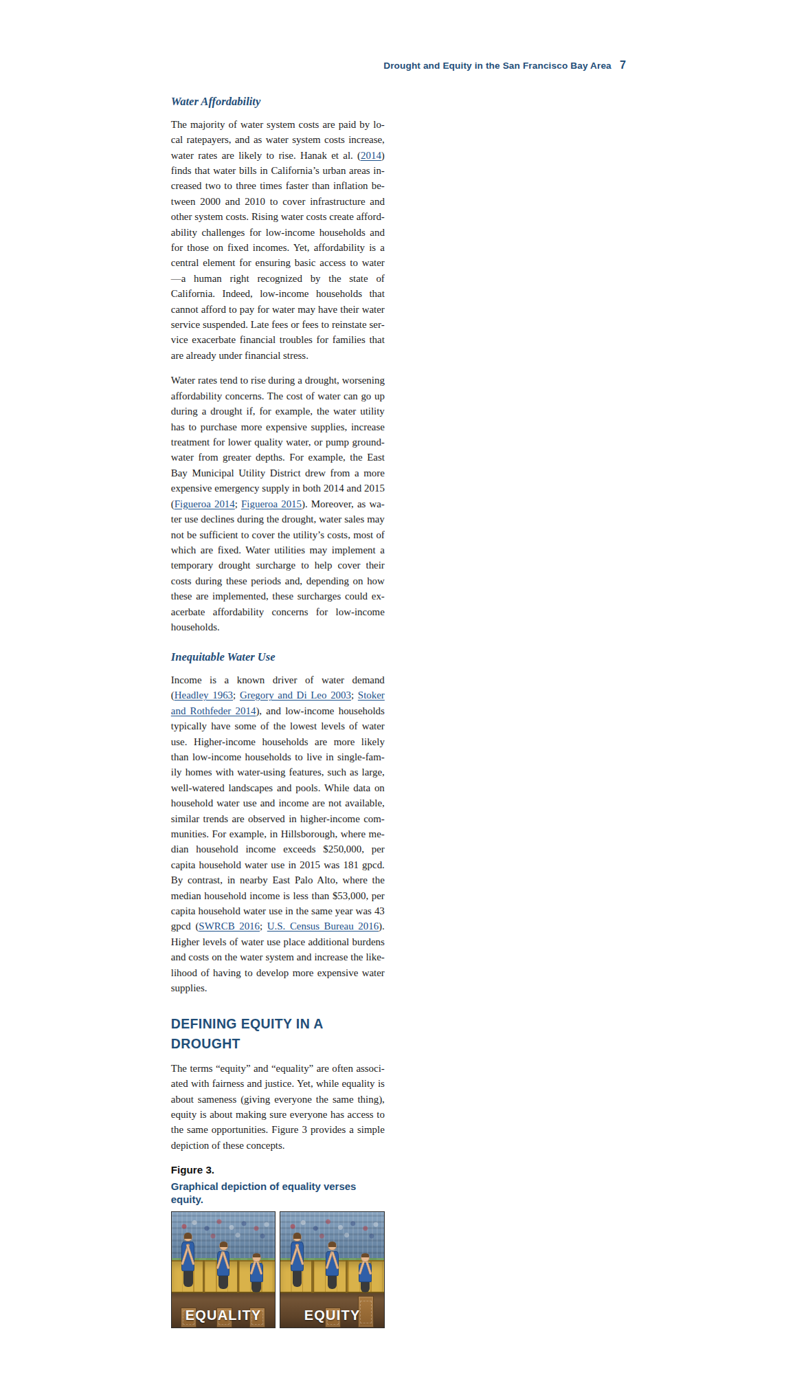Drought and Equity in the San Francisco Bay Area 7
Water Affordability
The majority of water system costs are paid by local ratepayers, and as water system costs increase, water rates are likely to rise. Hanak et al. (2014) finds that water bills in California’s urban areas increased two to three times faster than inflation between 2000 and 2010 to cover infrastructure and other system costs. Rising water costs create affordability challenges for low-income households and for those on fixed incomes. Yet, affordability is a central element for ensuring basic access to water—a human right recognized by the state of California. Indeed, low-income households that cannot afford to pay for water may have their water service suspended. Late fees or fees to reinstate service exacerbate financial troubles for families that are already under financial stress.
Water rates tend to rise during a drought, worsening affordability concerns. The cost of water can go up during a drought if, for example, the water utility has to purchase more expensive supplies, increase treatment for lower quality water, or pump groundwater from greater depths. For example, the East Bay Municipal Utility District drew from a more expensive emergency supply in both 2014 and 2015 (Figueroa 2014; Figueroa 2015). Moreover, as water use declines during the drought, water sales may not be sufficient to cover the utility’s costs, most of which are fixed. Water utilities may implement a temporary drought surcharge to help cover their costs during these periods and, depending on how these are implemented, these surcharges could exacerbate affordability concerns for low-income households.
Inequitable Water Use
Income is a known driver of water demand (Headley 1963; Gregory and Di Leo 2003; Stoker and Rothfeder 2014), and low-income households typically have some of the lowest levels of water use. Higher-income households are more likely than low-income households to live in single-family homes with water-using features, such as large, well-watered landscapes and pools. While data on household water use and income are not available, similar trends are observed in higher-income communities. For example, in Hillsborough, where median household income exceeds $250,000, per capita household water use in 2015 was 181 gpcd. By contrast, in nearby East Palo Alto, where the median household income is less than $53,000, per capita household water use in the same year was 43 gpcd (SWRCB 2016; U.S. Census Bureau 2016). Higher levels of water use place additional burdens and costs on the water system and increase the likelihood of having to develop more expensive water supplies.
DEFINING EQUITY IN A DROUGHT
The terms “equity” and “equality” are often associated with fairness and justice. Yet, while equality is about sameness (giving everyone the same thing), equity is about making sure everyone has access to the same opportunities. Figure 3 provides a simple depiction of these concepts.
Figure 3. Graphical depiction of equality verses equity.
EQUALITY
EQUITY